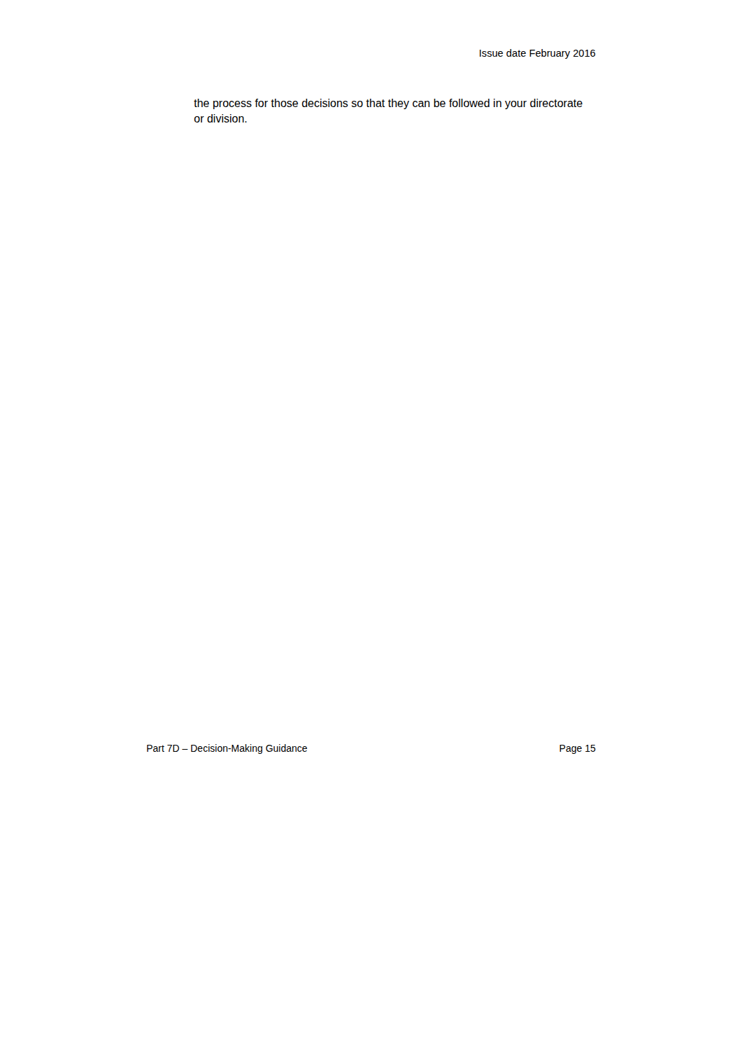Issue date February 2016
the process for those decisions so that they can be followed in your directorate or division.
Part 7D – Decision-Making Guidance Page 15